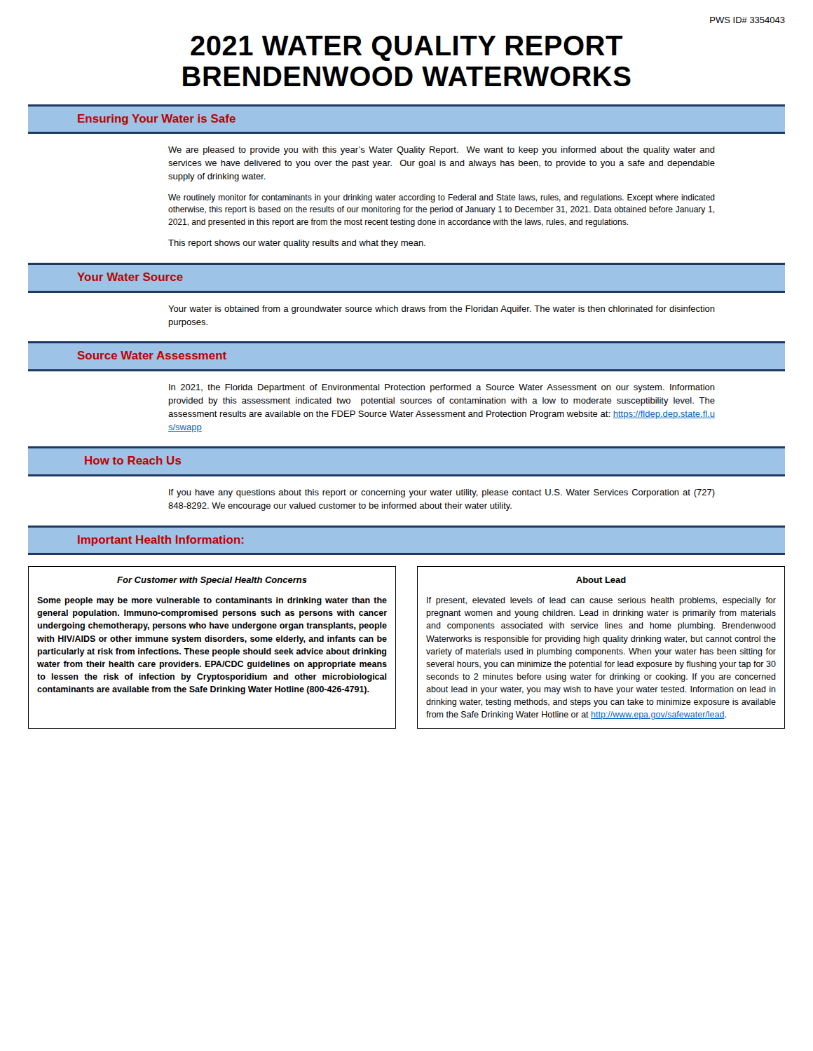PWS ID# 3354043
2021 WATER QUALITY REPORT
BRENDENWOOD WATERWORKS
Ensuring Your Water is Safe
We are pleased to provide you with this year’s Water Quality Report. We want to keep you informed about the quality water and services we have delivered to you over the past year. Our goal is and always has been, to provide to you a safe and dependable supply of drinking water.
We routinely monitor for contaminants in your drinking water according to Federal and State laws, rules, and regulations. Except where indicated otherwise, this report is based on the results of our monitoring for the period of January 1 to December 31, 2021. Data obtained before January 1, 2021, and presented in this report are from the most recent testing done in accordance with the laws, rules, and regulations.
This report shows our water quality results and what they mean.
Your Water Source
Your water is obtained from a groundwater source which draws from the Floridan Aquifer. The water is then chlorinated for disinfection purposes.
Source Water Assessment
In 2021, the Florida Department of Environmental Protection performed a Source Water Assessment on our system. Information provided by this assessment indicated two potential sources of contamination with a low to moderate susceptibility level. The assessment results are available on the FDEP Source Water Assessment and Protection Program website at: https://fldep.dep.state.fl.us/swapp
How to Reach Us
If you have any questions about this report or concerning your water utility, please contact U.S. Water Services Corporation at (727) 848-8292. We encourage our valued customer to be informed about their water utility.
Important Health Information:
For Customer with Special Health Concerns
Some people may be more vulnerable to contaminants in drinking water than the general population. Immuno-compromised persons such as persons with cancer undergoing chemotherapy, persons who have undergone organ transplants, people with HIV/AIDS or other immune system disorders, some elderly, and infants can be particularly at risk from infections. These people should seek advice about drinking water from their health care providers. EPA/CDC guidelines on appropriate means to lessen the risk of infection by Cryptosporidium and other microbiological contaminants are available from the Safe Drinking Water Hotline (800-426-4791).
About Lead
If present, elevated levels of lead can cause serious health problems, especially for pregnant women and young children. Lead in drinking water is primarily from materials and components associated with service lines and home plumbing. Brendenwood Waterworks is responsible for providing high quality drinking water, but cannot control the variety of materials used in plumbing components. When your water has been sitting for several hours, you can minimize the potential for lead exposure by flushing your tap for 30 seconds to 2 minutes before using water for drinking or cooking. If you are concerned about lead in your water, you may wish to have your water tested. Information on lead in drinking water, testing methods, and steps you can take to minimize exposure is available from the Safe Drinking Water Hotline or at http://www.epa.gov/safewater/lead.